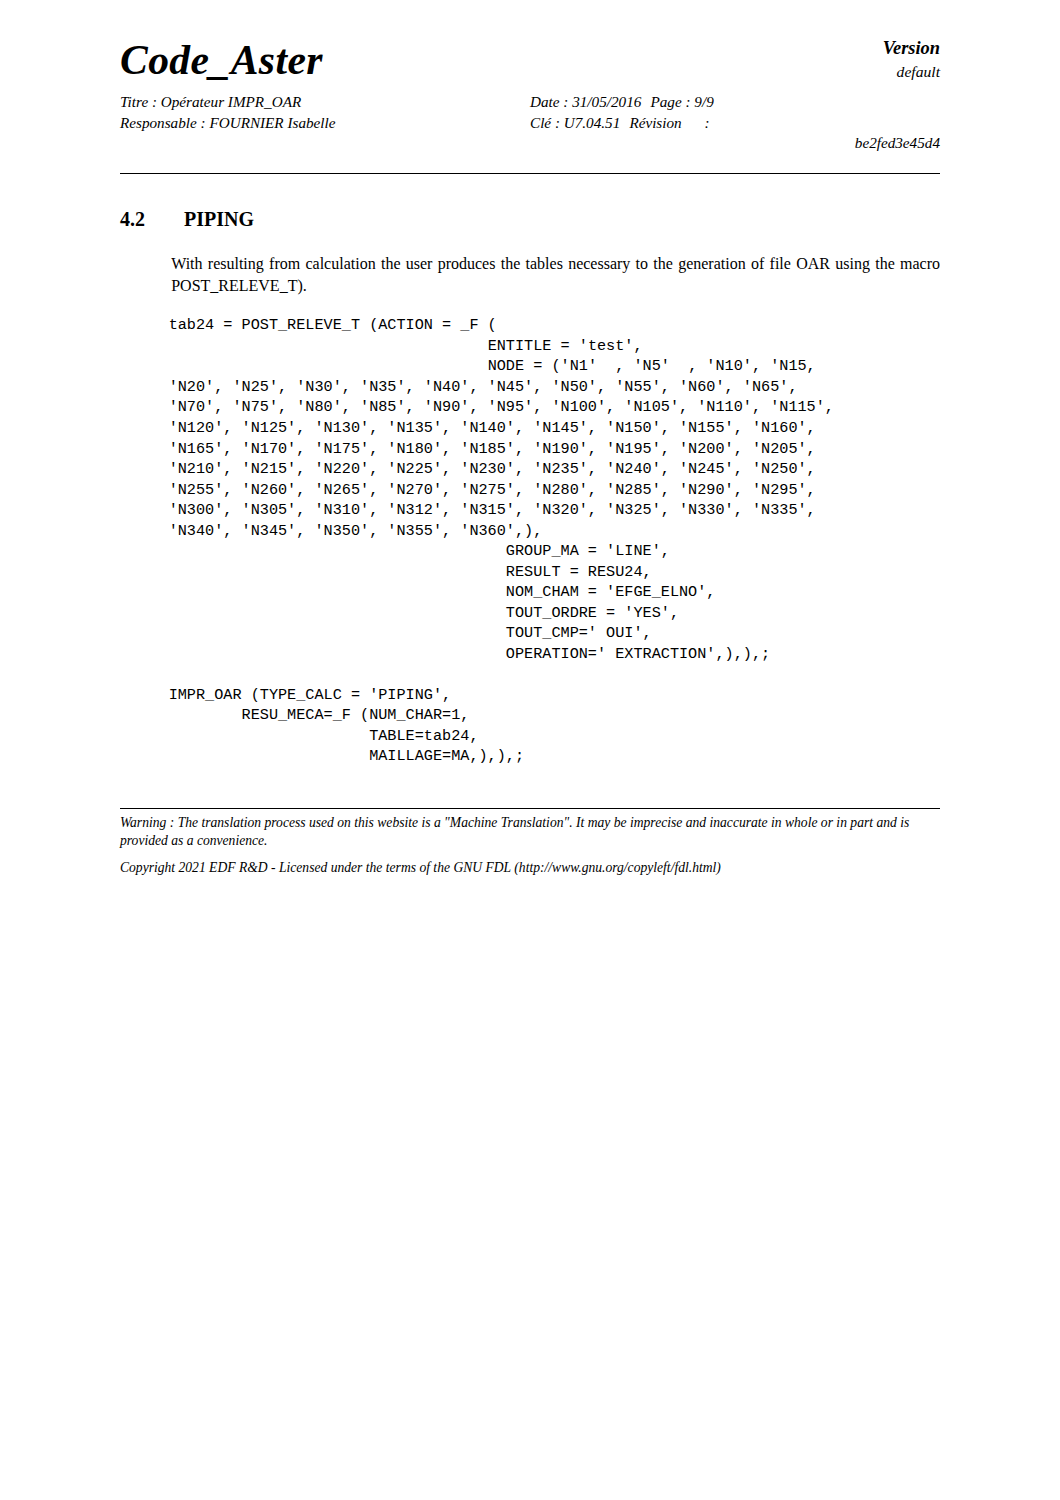Version default
Code_Aster
| Titre : Opérateur IMPR_OAR | Date : 31/05/2016 Page : 9/9 |
| Responsable : FOURNIER Isabelle | Clé : U7.04.51 Révision : be2fed3e45d4 |
4.2 PIPING
With resulting from calculation the user produces the tables necessary to the generation of file OAR using the macro POST_RELEVE_T).
tab24 = POST_RELEVE_T (ACTION = _F (
                                   ENTITLE = 'test',
                                   NODE = ('N1'  , 'N5'  , 'N10', 'N15,
'N20', 'N25', 'N30', 'N35', 'N40', 'N45', 'N50', 'N55', 'N60', 'N65',
'N70', 'N75', 'N80', 'N85', 'N90', 'N95', 'N100', 'N105', 'N110', 'N115',
'N120', 'N125', 'N130', 'N135', 'N140', 'N145', 'N150', 'N155', 'N160',
'N165', 'N170', 'N175', 'N180', 'N185', 'N190', 'N195', 'N200', 'N205',
'N210', 'N215', 'N220', 'N225', 'N230', 'N235', 'N240', 'N245', 'N250',
'N255', 'N260', 'N265', 'N270', 'N275', 'N280', 'N285', 'N290', 'N295',
'N300', 'N305', 'N310', 'N312', 'N315', 'N320', 'N325', 'N330', 'N335',
'N340', 'N345', 'N350', 'N355', 'N360',),
                                     GROUP_MA = 'LINE',
                                     RESULT = RESU24,
                                     NOM_CHAM = 'EFGE_ELNO',
                                     TOUT_ORDRE = 'YES',
                                     TOUT_CMP=' OUI',
                                     OPERATION=' EXTRACTION',),),;

IMPR_OAR (TYPE_CALC = 'PIPING',
        RESU_MECA=_F (NUM_CHAR=1,
                      TABLE=tab24,
                      MAILLAGE=MA,),),;
Warning : The translation process used on this website is a "Machine Translation". It may be imprecise and inaccurate in whole or in part and is provided as a convenience.
Copyright 2021 EDF R&D - Licensed under the terms of the GNU FDL (http://www.gnu.org/copyleft/fdl.html)